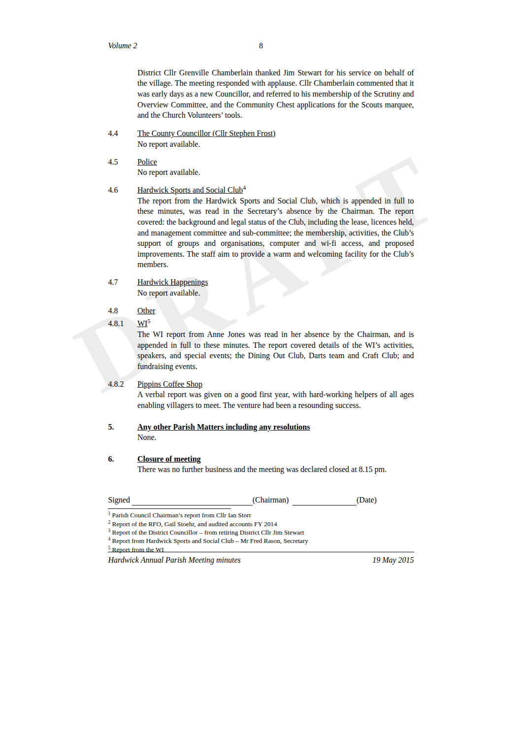DRAFT
Volume 2 8
District Cllr Grenville Chamberlain thanked Jim Stewart for his service on behalf of the village. The meeting responded with applause. Cllr Chamberlain commented that it was early days as a new Councillor, and referred to his membership of the Scrutiny and Overview Committee, and the Community Chest applications for the Scouts marquee, and the Church Volunteers’ tools.
4.4
The County Councillor (Cllr Stephen Frost)
No report available.
4.5
Police
No report available.
4.6
Hardwick Sports and Social Club4
The report from the Hardwick Sports and Social Club, which is appended in full to these minutes, was read in the Secretary’s absence by the Chairman. The report covered: the background and legal status of the Club, including the lease, licences held, and management committee and sub-committee; the membership, activities, the Club’s support of groups and organisations, computer and wi-fi access, and proposed improvements. The staff aim to provide a warm and welcoming facility for the Club’s members.
4.7
Hardwick Happenings
No report available.
4.8
Other
4.8.1
WI5
The WI report from Anne Jones was read in her absence by the Chairman, and is appended in full to these minutes. The report covered details of the WI’s activities, speakers, and special events; the Dining Out Club, Darts team and Craft Club; and fundraising events.
4.8.2
Pippins Coffee Shop
A verbal report was given on a good first year, with hard-working helpers of all ages enabling villagers to meet. The venture had been a resounding success.
5.
Any other Parish Matters including any resolutions
None.
6.
Closure of meeting
There was no further business and the meeting was declared closed at 8.15 pm.
Signed (Chairman) (Date)
1 Parish Council Chairman’s report from Cllr Ian Storr
2 Report of the RFO, Gail Stoehr, and audited accounts FY 2014
3 Report of the District Councillor – from retiring District Cllr Jim Stewart
4 Report from Hardwick Sports and Social Club – Mr Fred Rason, Secretary
5 Report from the WI
Hardwick Annual Parish Meeting minutes 19 May 2015